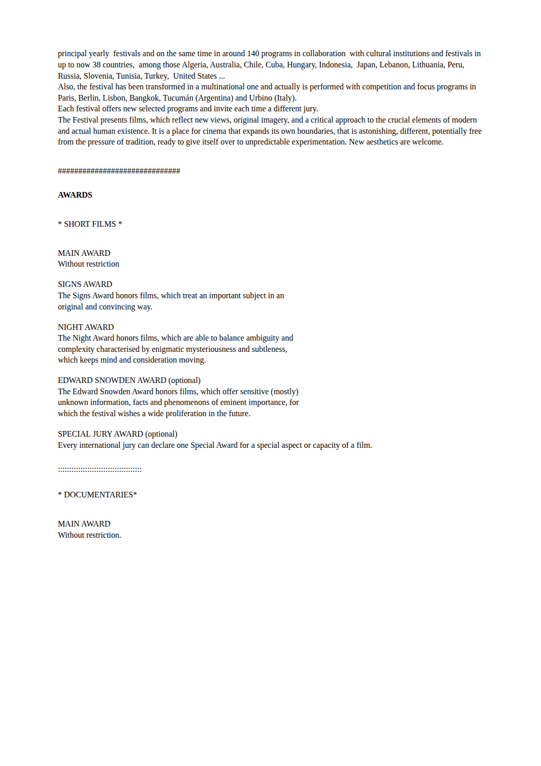principal yearly festivals and on the same time in around 140 programs in collaboration with cultural institutions and festivals in up to now 38 countries, among those Algeria, Australia, Chile, Cuba, Hungary, Indonesia, Japan, Lebanon, Lithuania, Peru, Russia, Slovenia, Tunisia, Turkey, United States ...
Also, the festival has been transformed in a multinational one and actually is performed with competition and focus programs in Paris, Berlin, Lisbon, Bangkok, Tucumán (Argentina) and Urbino (Italy).
Each festival offers new selected programs and invite each time a different jury.
The Festival presents films, which reflect new views, original imagery, and a critical approach to the crucial elements of modern and actual human existence. It is a place for cinema that expands its own boundaries, that is astonishing, different, potentially free from the pressure of tradition, ready to give itself over to unpredictable experimentation. New aesthetics are welcome.
##############################
AWARDS
* SHORT FILMS *
MAIN AWARD
Without restriction
SIGNS AWARD
The Signs Award honors films, which treat an important subject in an
original and convincing way.
NIGHT AWARD
The Night Award honors films, which are able to balance ambiguity and
complexity characterised by enigmatic mysteriousness and subtleness,
which keeps mind and consideration moving.
EDWARD SNOWDEN AWARD (optional)
The Edward Snowden Award honors films, which offer sensitive (mostly)
unknown information, facts and phenomenons of eminent importance, for
which the festival wishes a wide proliferation in the future.
SPECIAL JURY AWARD (optional)
Every international jury can declare one Special Award for a special aspect or capacity of a film.
:::::::::::::::::::::::::::::::::::::
* DOCUMENTARIES*
MAIN AWARD
Without restriction.